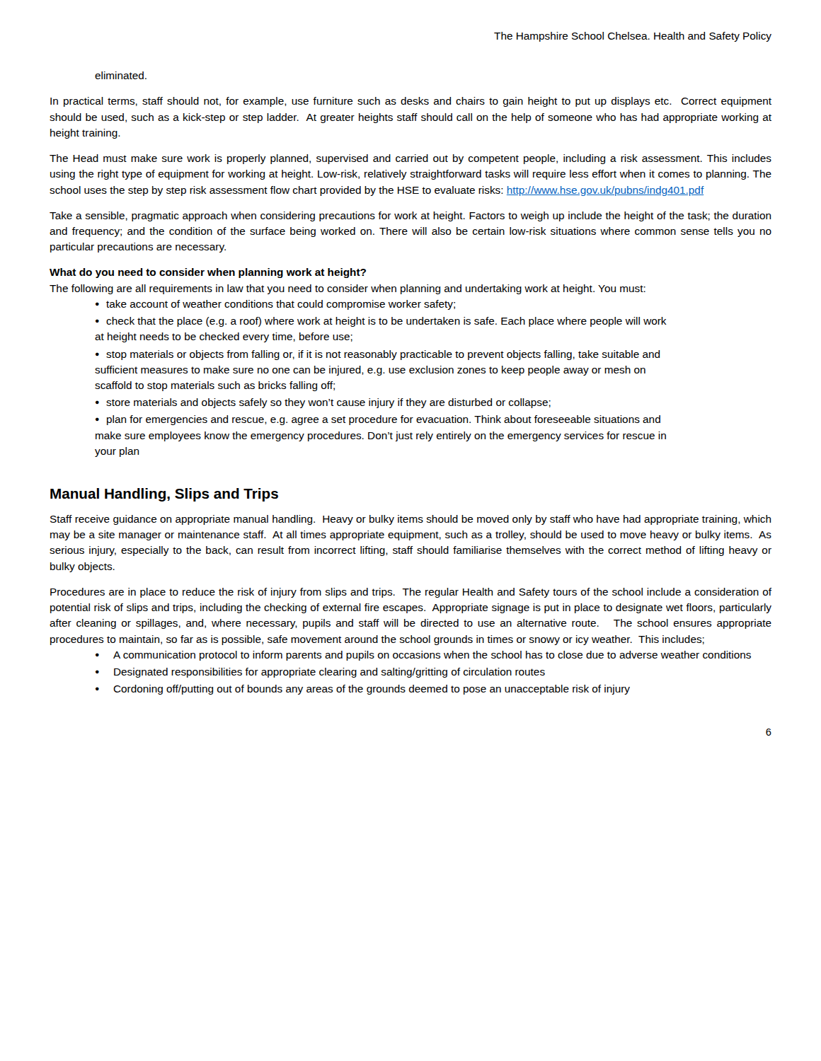The Hampshire School Chelsea. Health and Safety Policy
eliminated.
In practical terms, staff should not, for example, use furniture such as desks and chairs to gain height to put up displays etc. Correct equipment should be used, such as a kick-step or step ladder. At greater heights staff should call on the help of someone who has had appropriate working at height training.
The Head must make sure work is properly planned, supervised and carried out by competent people, including a risk assessment. This includes using the right type of equipment for working at height. Low-risk, relatively straightforward tasks will require less effort when it comes to planning. The school uses the step by step risk assessment flow chart provided by the HSE to evaluate risks: http://www.hse.gov.uk/pubns/indg401.pdf
Take a sensible, pragmatic approach when considering precautions for work at height. Factors to weigh up include the height of the task; the duration and frequency; and the condition of the surface being worked on. There will also be certain low-risk situations where common sense tells you no particular precautions are necessary.
What do you need to consider when planning work at height?
The following are all requirements in law that you need to consider when planning and undertaking work at height. You must:
take account of weather conditions that could compromise worker safety;
check that the place (e.g. a roof) where work at height is to be undertaken is safe. Each place where people will work at height needs to be checked every time, before use;
stop materials or objects from falling or, if it is not reasonably practicable to prevent objects falling, take suitable and sufficient measures to make sure no one can be injured, e.g. use exclusion zones to keep people away or mesh on scaffold to stop materials such as bricks falling off;
store materials and objects safely so they won’t cause injury if they are disturbed or collapse;
plan for emergencies and rescue, e.g. agree a set procedure for evacuation. Think about foreseeable situations and make sure employees know the emergency procedures. Don’t just rely entirely on the emergency services for rescue in your plan
Manual Handling, Slips and Trips
Staff receive guidance on appropriate manual handling. Heavy or bulky items should be moved only by staff who have had appropriate training, which may be a site manager or maintenance staff. At all times appropriate equipment, such as a trolley, should be used to move heavy or bulky items. As serious injury, especially to the back, can result from incorrect lifting, staff should familiarise themselves with the correct method of lifting heavy or bulky objects.
Procedures are in place to reduce the risk of injury from slips and trips. The regular Health and Safety tours of the school include a consideration of potential risk of slips and trips, including the checking of external fire escapes. Appropriate signage is put in place to designate wet floors, particularly after cleaning or spillages, and, where necessary, pupils and staff will be directed to use an alternative route. The school ensures appropriate procedures to maintain, so far as is possible, safe movement around the school grounds in times or snowy or icy weather. This includes;
A communication protocol to inform parents and pupils on occasions when the school has to close due to adverse weather conditions
Designated responsibilities for appropriate clearing and salting/gritting of circulation routes
Cordoning off/putting out of bounds any areas of the grounds deemed to pose an unacceptable risk of injury
6